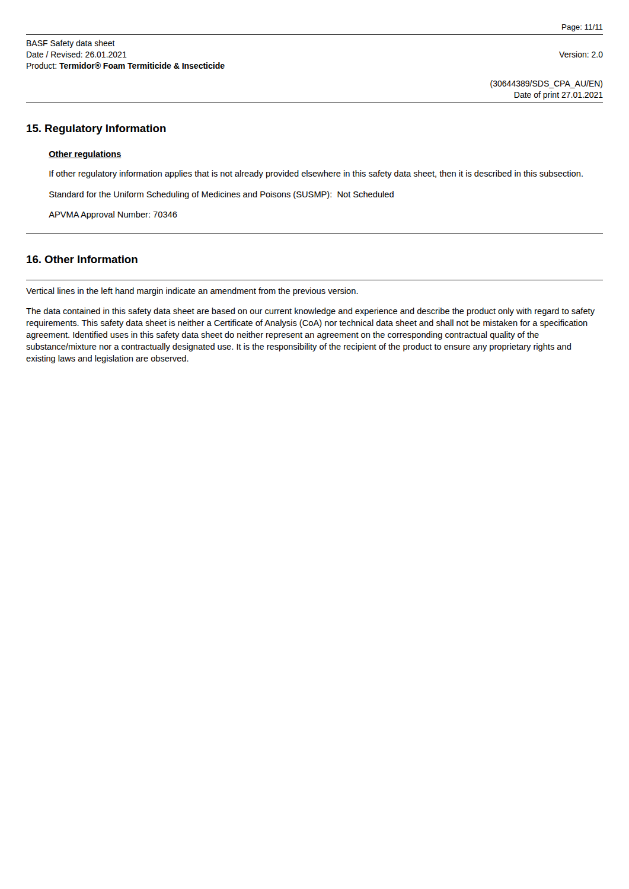Page: 11/11
BASF Safety data sheet
Date / Revised: 26.01.2021
Product: Termidor® Foam Termiticide & Insecticide
Version: 2.0
(30644389/SDS_CPA_AU/EN)
Date of print 27.01.2021
15. Regulatory Information
Other regulations
If other regulatory information applies that is not already provided elsewhere in this safety data sheet, then it is described in this subsection.
Standard for the Uniform Scheduling of Medicines and Poisons (SUSMP): Not Scheduled
APVMA Approval Number: 70346
16. Other Information
Vertical lines in the left hand margin indicate an amendment from the previous version.
The data contained in this safety data sheet are based on our current knowledge and experience and describe the product only with regard to safety requirements. This safety data sheet is neither a Certificate of Analysis (CoA) nor technical data sheet and shall not be mistaken for a specification agreement. Identified uses in this safety data sheet do neither represent an agreement on the corresponding contractual quality of the substance/mixture nor a contractually designated use. It is the responsibility of the recipient of the product to ensure any proprietary rights and existing laws and legislation are observed.